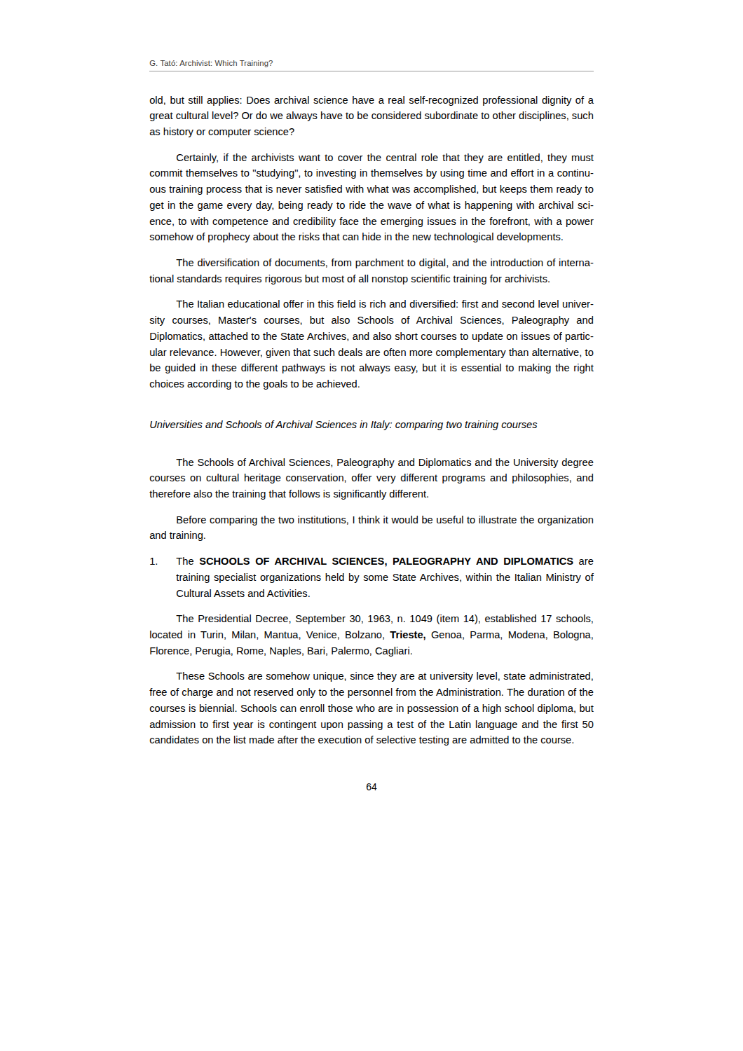G. Tató: Archivist: Which Training?
old, but still applies: Does archival science have a real self-recognized professional dignity of a great cultural level? Or do we always have to be considered subordinate to other disciplines, such as history or computer science?
Certainly, if the archivists want to cover the central role that they are entitled, they must commit themselves to "studying", to investing in themselves by using time and effort in a continuous training process that is never satisfied with what was accomplished, but keeps them ready to get in the game every day, being ready to ride the wave of what is happening with archival science, to with competence and credibility face the emerging issues in the forefront, with a power somehow of prophecy about the risks that can hide in the new technological developments.
The diversification of documents, from parchment to digital, and the introduction of international standards requires rigorous but most of all nonstop scientific training for archivists.
The Italian educational offer in this field is rich and diversified: first and second level university courses, Master's courses, but also Schools of Archival Sciences, Paleography and Diplomatics, attached to the State Archives, and also short courses to update on issues of particular relevance. However, given that such deals are often more complementary than alternative, to be guided in these different pathways is not always easy, but it is essential to making the right choices according to the goals to be achieved.
Universities and Schools of Archival Sciences in Italy: comparing two training courses
The Schools of Archival Sciences, Paleography and Diplomatics and the University degree courses on cultural heritage conservation, offer very different programs and philosophies, and therefore also the training that follows is significantly different.
Before comparing the two institutions, I think it would be useful to illustrate the organization and training.
The SCHOOLS OF ARCHIVAL SCIENCES, PALEOGRAPHY AND DIPLOMATICS are training specialist organizations held by some State Archives, within the Italian Ministry of Cultural Assets and Activities.
The Presidential Decree, September 30, 1963, n. 1049 (item 14), established 17 schools, located in Turin, Milan, Mantua, Venice, Bolzano, Trieste, Genoa, Parma, Modena, Bologna, Florence, Perugia, Rome, Naples, Bari, Palermo, Cagliari.
These Schools are somehow unique, since they are at university level, state administrated, free of charge and not reserved only to the personnel from the Administration. The duration of the courses is biennial. Schools can enroll those who are in possession of a high school diploma, but admission to first year is contingent upon passing a test of the Latin language and the first 50 candidates on the list made after the execution of selective testing are admitted to the course.
64